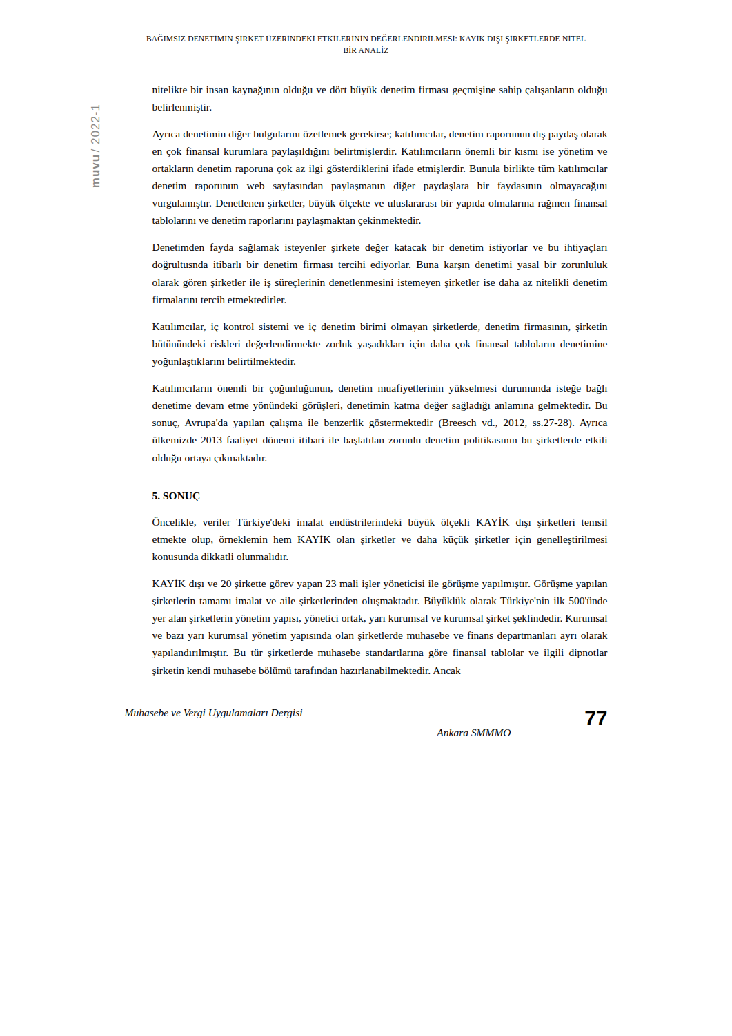muvu / 2022-1
BAĞIMSIZ DENETİMİN ŞİRKET ÜZERİNDEKİ ETKİLERİNİN DEĞERLENDİRİLMESİ: KAYİK DIŞI ŞİRKETLERDE NİTEL
BİR ANALİZ
nitelikte bir insan kaynağının olduğu ve dört büyük denetim firması geçmişine sahip çalışanların olduğu belirlenmiştir.
Ayrıca denetimin diğer bulgularını özetlemek gerekirse; katılımcılar, denetim raporunun dış paydaş olarak en çok finansal kurumlara paylaşıldığını belirtmişlerdir. Katılımcıların önemli bir kısmı ise yönetim ve ortakların denetim raporuna çok az ilgi gösterdiklerini ifade etmişlerdir. Bunula birlikte tüm katılımcılar denetim raporunun web sayfasından paylaşmanın diğer paydaşlara bir faydasının olmayacağını vurgulamıştır. Denetlenen şirketler, büyük ölçekte ve uluslararası bir yapıda olmalarına rağmen finansal tablolarını ve denetim raporlarını paylaşmaktan çekinmektedir.
Denetimden fayda sağlamak isteyenler şirkete değer katacak bir denetim istiyorlar ve bu ihtiyaçları doğrultusnda itibarlı bir denetim firması tercihi ediyorlar. Buna karşın denetimi yasal bir zorunluluk olarak gören şirketler ile iş süreçlerinin denetlenmesini istemeyen şirketler ise daha az nitelikli denetim firmalarını tercih etmektedirler.
Katılımcılar, iç kontrol sistemi ve iç denetim birimi olmayan şirketlerde, denetim firmasının, şirketin bütünündeki riskleri değerlendirmekte zorluk yaşadıkları için daha çok finansal tabloların denetimine yoğunlaştıklarını belirtilmektedir.
Katılımcıların önemli bir çoğunluğunun, denetim muafiyetlerinin yükselmesi durumunda isteğe bağlı denetime devam etme yönündeki görüşleri, denetimin katma değer sağladığı anlamına gelmektedir. Bu sonuç, Avrupa'da yapılan çalışma ile benzerlik göstermektedir (Breesch vd., 2012, ss.27-28). Ayrıca ülkemizde 2013 faaliyet dönemi itibari ile başlatılan zorunlu denetim politikasının bu şirketlerde etkili olduğu ortaya çıkmaktadır.
5. SONUÇ
Öncelikle, veriler Türkiye'deki imalat endüstrilerindeki büyük ölçekli KAYİK dışı şirketleri temsil etmekte olup, örneklemin hem KAYİK olan şirketler ve daha küçük şirketler için genelleştirilmesi konusunda dikkatli olunmalıdır.
KAYİK dışı ve 20 şirkette görev yapan 23 mali işler yöneticisi ile görüşme yapılmıştır. Görüşme yapılan şirketlerin tamamı imalat ve aile şirketlerinden oluşmaktadır. Büyüklük olarak Türkiye'nin ilk 500'ünde yer alan şirketlerin yönetim yapısı, yönetici ortak, yarı kurumsal ve kurumsal şirket şeklindedir. Kurumsal ve bazı yarı kurumsal yönetim yapısında olan şirketlerde muhasebe ve finans departmanları ayrı olarak yapılandırılmıştır. Bu tür şirketlerde muhasebe standartlarına göre finansal tablolar ve ilgili dipnotlar şirketin kendi muhasebe bölümü tarafından hazırlanabilmektedir. Ancak
Muhasebe ve Vergi Uygulamaları Dergisi
Ankara SMMMO
77